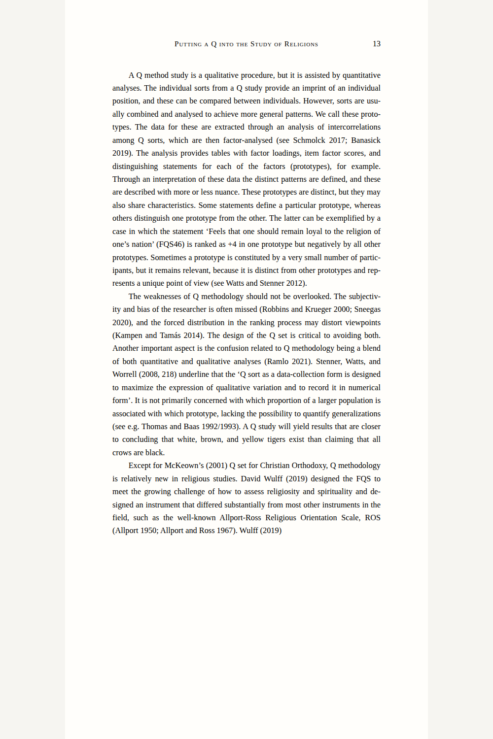Putting a Q into the Study of Religions 13
A Q method study is a qualitative procedure, but it is assisted by quantitative analyses. The individual sorts from a Q study provide an imprint of an individual position, and these can be compared between individuals. However, sorts are usually combined and analysed to achieve more general patterns. We call these prototypes. The data for these are extracted through an analysis of intercorrelations among Q sorts, which are then factor-analysed (see Schmolck 2017; Banasick 2019). The analysis provides tables with factor loadings, item factor scores, and distinguishing statements for each of the factors (prototypes), for example. Through an interpretation of these data the distinct patterns are defined, and these are described with more or less nuance. These prototypes are distinct, but they may also share characteristics. Some statements define a particular prototype, whereas others distinguish one prototype from the other. The latter can be exemplified by a case in which the statement ‘Feels that one should remain loyal to the religion of one’s nation’ (FQS46) is ranked as +4 in one prototype but negatively by all other prototypes. Sometimes a prototype is constituted by a very small number of participants, but it remains relevant, because it is distinct from other prototypes and represents a unique point of view (see Watts and Stenner 2012).
The weaknesses of Q methodology should not be overlooked. The subjectivity and bias of the researcher is often missed (Robbins and Krueger 2000; Sneegas 2020), and the forced distribution in the ranking process may distort viewpoints (Kampen and Tamás 2014). The design of the Q set is critical to avoiding both. Another important aspect is the confusion related to Q methodology being a blend of both quantitative and qualitative analyses (Ramlo 2021). Stenner, Watts, and Worrell (2008, 218) underline that the ‘Q sort as a data-collection form is designed to maximize the expression of qualitative variation and to record it in numerical form’. It is not primarily concerned with which proportion of a larger population is associated with which prototype, lacking the possibility to quantify generalizations (see e.g. Thomas and Baas 1992/1993). A Q study will yield results that are closer to concluding that white, brown, and yellow tigers exist than claiming that all crows are black.
Except for McKeown’s (2001) Q set for Christian Orthodoxy, Q methodology is relatively new in religious studies. David Wulff (2019) designed the FQS to meet the growing challenge of how to assess religiosity and spirituality and designed an instrument that differed substantially from most other instruments in the field, such as the well-known Allport-Ross Religious Orientation Scale, ROS (Allport 1950; Allport and Ross 1967). Wulff (2019)